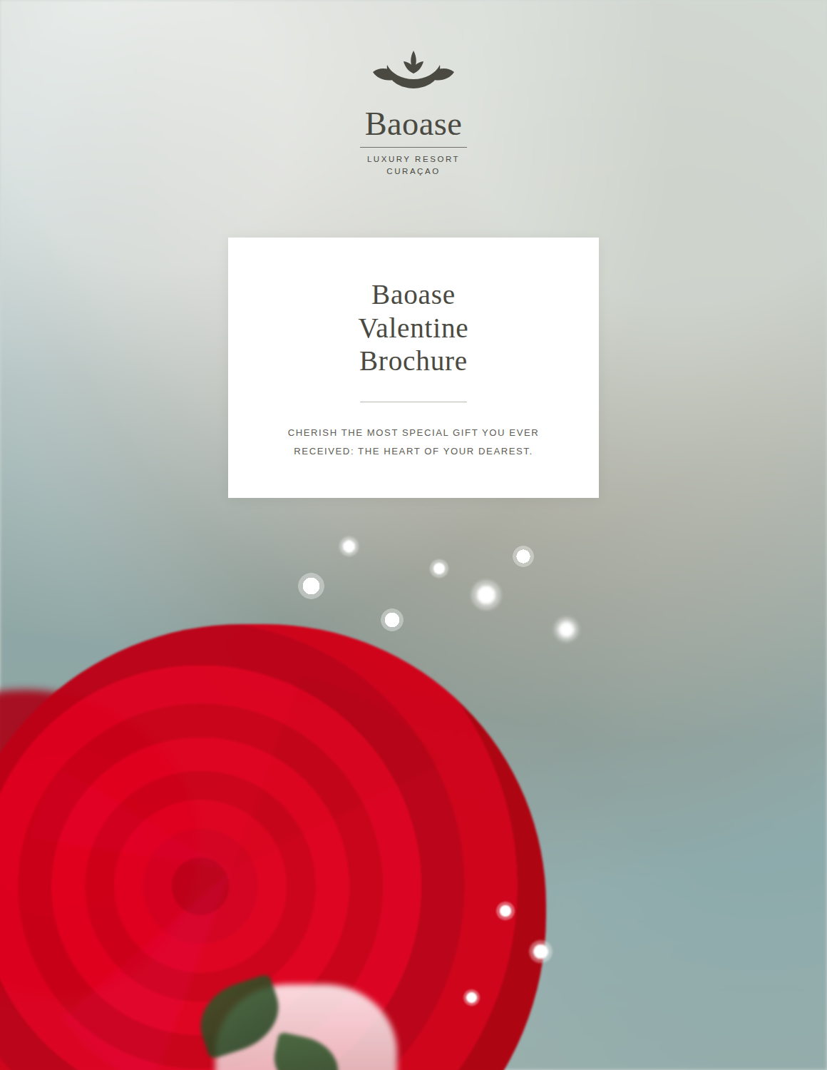Baoase
Luxury Resort
Curaçao
Baoase
Valentine
Brochure
Cherish the most special gift you ever received: the heart of your dearest.